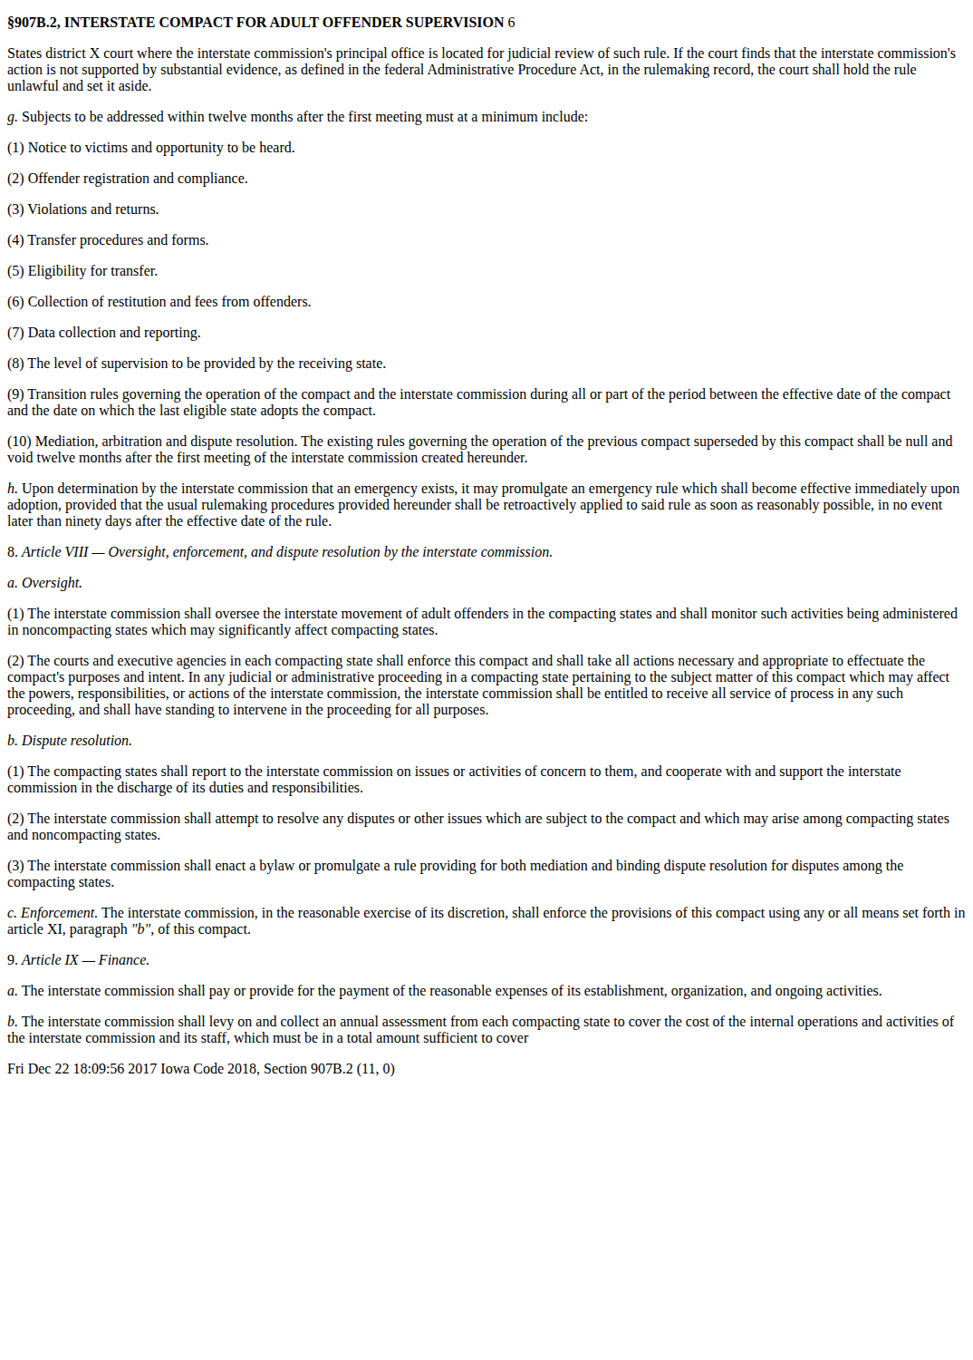§907B.2, INTERSTATE COMPACT FOR ADULT OFFENDER SUPERVISION 6
States district X court where the interstate commission's principal office is located for judicial review of such rule. If the court finds that the interstate commission's action is not supported by substantial evidence, as defined in the federal Administrative Procedure Act, in the rulemaking record, the court shall hold the rule unlawful and set it aside.
g. Subjects to be addressed within twelve months after the first meeting must at a minimum include:
(1) Notice to victims and opportunity to be heard.
(2) Offender registration and compliance.
(3) Violations and returns.
(4) Transfer procedures and forms.
(5) Eligibility for transfer.
(6) Collection of restitution and fees from offenders.
(7) Data collection and reporting.
(8) The level of supervision to be provided by the receiving state.
(9) Transition rules governing the operation of the compact and the interstate commission during all or part of the period between the effective date of the compact and the date on which the last eligible state adopts the compact.
(10) Mediation, arbitration and dispute resolution. The existing rules governing the operation of the previous compact superseded by this compact shall be null and void twelve months after the first meeting of the interstate commission created hereunder.
h. Upon determination by the interstate commission that an emergency exists, it may promulgate an emergency rule which shall become effective immediately upon adoption, provided that the usual rulemaking procedures provided hereunder shall be retroactively applied to said rule as soon as reasonably possible, in no event later than ninety days after the effective date of the rule.
8. Article VIII — Oversight, enforcement, and dispute resolution by the interstate commission.
a. Oversight.
(1) The interstate commission shall oversee the interstate movement of adult offenders in the compacting states and shall monitor such activities being administered in noncompacting states which may significantly affect compacting states.
(2) The courts and executive agencies in each compacting state shall enforce this compact and shall take all actions necessary and appropriate to effectuate the compact's purposes and intent. In any judicial or administrative proceeding in a compacting state pertaining to the subject matter of this compact which may affect the powers, responsibilities, or actions of the interstate commission, the interstate commission shall be entitled to receive all service of process in any such proceeding, and shall have standing to intervene in the proceeding for all purposes.
b. Dispute resolution.
(1) The compacting states shall report to the interstate commission on issues or activities of concern to them, and cooperate with and support the interstate commission in the discharge of its duties and responsibilities.
(2) The interstate commission shall attempt to resolve any disputes or other issues which are subject to the compact and which may arise among compacting states and noncompacting states.
(3) The interstate commission shall enact a bylaw or promulgate a rule providing for both mediation and binding dispute resolution for disputes among the compacting states.
c. Enforcement. The interstate commission, in the reasonable exercise of its discretion, shall enforce the provisions of this compact using any or all means set forth in article XI, paragraph "b", of this compact.
9. Article IX — Finance.
a. The interstate commission shall pay or provide for the payment of the reasonable expenses of its establishment, organization, and ongoing activities.
b. The interstate commission shall levy on and collect an annual assessment from each compacting state to cover the cost of the internal operations and activities of the interstate commission and its staff, which must be in a total amount sufficient to cover
Fri Dec 22 18:09:56 2017 Iowa Code 2018, Section 907B.2 (11, 0)